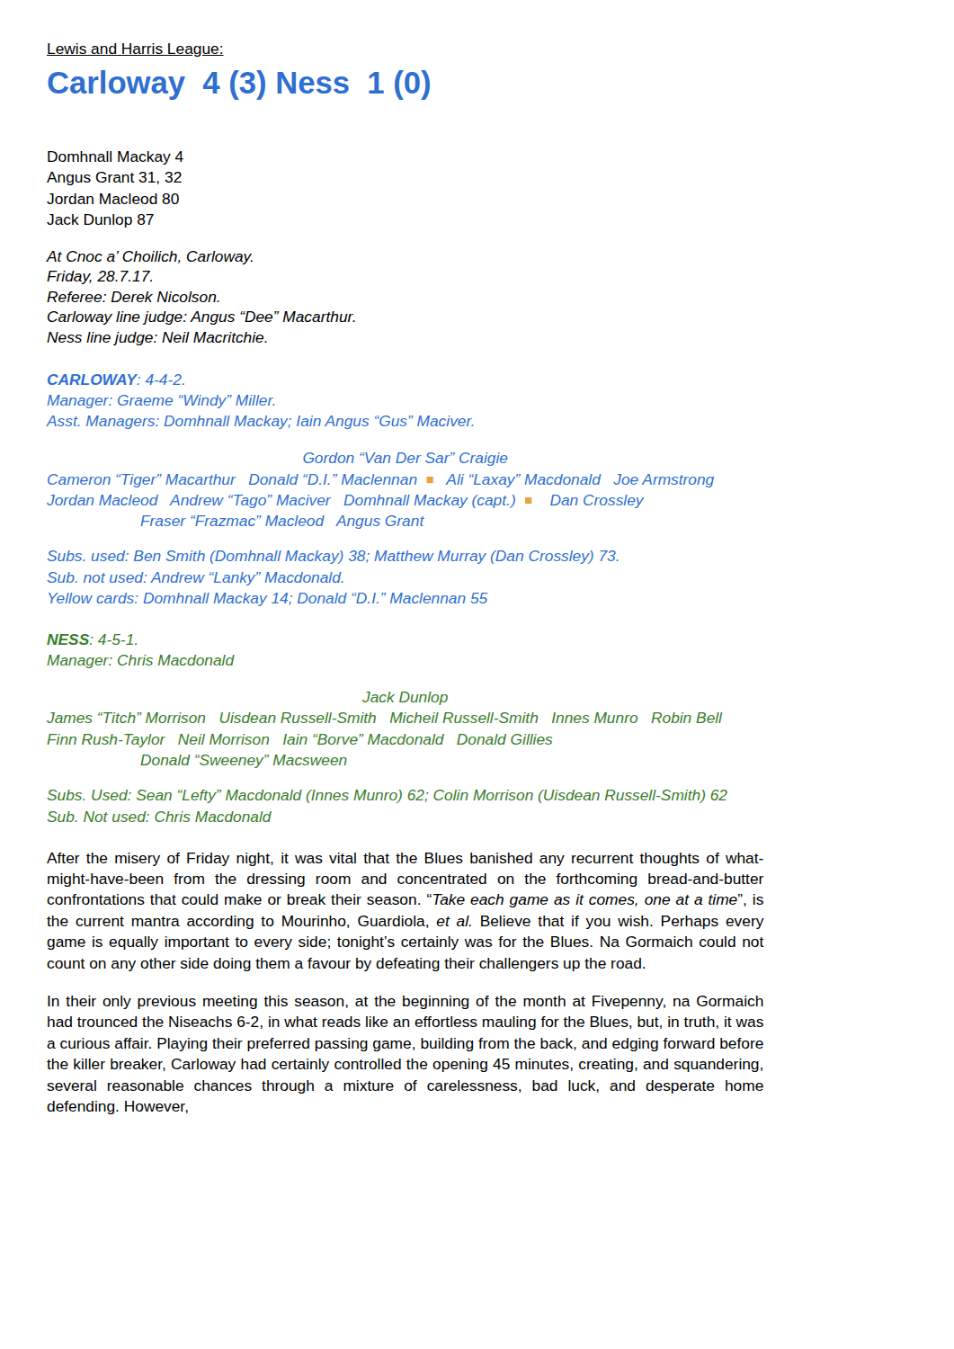Lewis and Harris League:
Carloway 4 (3) Ness 1 (0)
Domhnall Mackay 4
Angus Grant 31, 32
Jordan Macleod 80
Jack Dunlop 87
At Cnoc a’ Choilich, Carloway.
Friday, 28.7.17.
Referee: Derek Nicolson.
Carloway line judge: Angus “Dee” Macarthur.
Ness line judge: Neil Macritchie.
CARLOWAY: 4-4-2.
Manager: Graeme “Windy” Miller.
Asst. Managers: Domhnall Mackay; Iain Angus “Gus” Maciver.
Gordon “Van Der Sar” Craigie
Cameron “Tiger” Macarthur Donald “D.I.” Maclennan ■ Ali “Laxay” Macdonald Joe Armstrong
Jordan Macleod Andrew “Tago” Maciver Domhnall Mackay (capt.) ■ Dan Crossley
Fraser “Frazmac” Macleod Angus Grant
Subs. used: Ben Smith (Domhnall Mackay) 38; Matthew Murray (Dan Crossley) 73.
Sub. not used: Andrew “Lanky” Macdonald.
Yellow cards: Domhnall Mackay 14; Donald “D.I.” Maclennan 55
NESS: 4-5-1.
Manager: Chris Macdonald
Jack Dunlop
James “Titch” Morrison Uisdean Russell-Smith Micheil Russell-Smith Innes Munro Robin Bell
Finn Rush-Taylor Neil Morrison Iain “Borve” Macdonald Donald Gillies
Donald “Sweeney” Macsween
Subs. Used: Sean “Lefty” Macdonald (Innes Munro) 62; Colin Morrison (Uisdean Russell-Smith) 62
Sub. Not used: Chris Macdonald
After the misery of Friday night, it was vital that the Blues banished any recurrent thoughts of what-might-have-been from the dressing room and concentrated on the forthcoming bread-and-butter confrontations that could make or break their season. “Take each game as it comes, one at a time”, is the current mantra according to Mourinho, Guardiola, et al. Believe that if you wish. Perhaps every game is equally important to every side; tonight’s certainly was for the Blues. Na Gormaich could not count on any other side doing them a favour by defeating their challengers up the road.
In their only previous meeting this season, at the beginning of the month at Fivepenny, na Gormaich had trounced the Niseachs 6-2, in what reads like an effortless mauling for the Blues, but, in truth, it was a curious affair. Playing their preferred passing game, building from the back, and edging forward before the killer breaker, Carloway had certainly controlled the opening 45 minutes, creating, and squandering, several reasonable chances through a mixture of carelessness, bad luck, and desperate home defending. However,